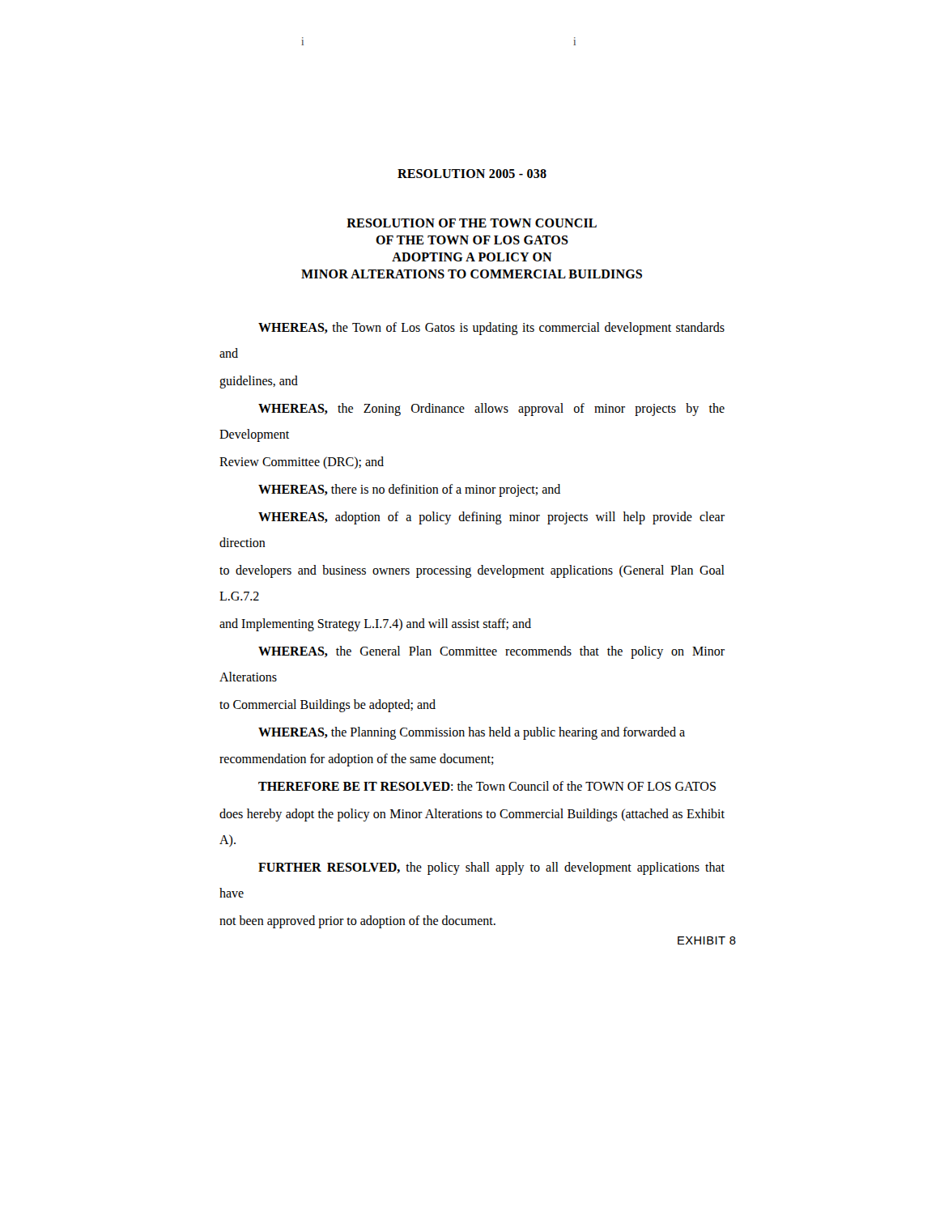i i
RESOLUTION 2005 - 038
RESOLUTION OF THE TOWN COUNCIL
OF THE TOWN OF LOS GATOS
ADOPTING A POLICY ON
MINOR ALTERATIONS TO COMMERCIAL BUILDINGS
WHEREAS, the Town of Los Gatos is updating its commercial development standards and
guidelines, and
WHEREAS, the Zoning Ordinance allows approval of minor projects by the Development
Review Committee (DRC); and
WHEREAS, there is no definition of a minor project; and
WHEREAS, adoption of a policy defining minor projects will help provide clear direction
to developers and business owners processing development applications (General Plan Goal L.G.7.2
and Implementing Strategy L.I.7.4) and will assist staff; and
WHEREAS, the General Plan Committee recommends that the policy on Minor Alterations
to Commercial Buildings be adopted; and
WHEREAS, the Planning Commission has held a public hearing and forwarded a
recommendation for adoption of the same document;
THEREFORE BE IT RESOLVED: the Town Council of the TOWN OF LOS GATOS
does hereby adopt the policy on Minor Alterations to Commercial Buildings (attached as Exhibit A).
FURTHER RESOLVED, the policy shall apply to all development applications that have
not been approved prior to adoption of the document.
EXHIBIT 8